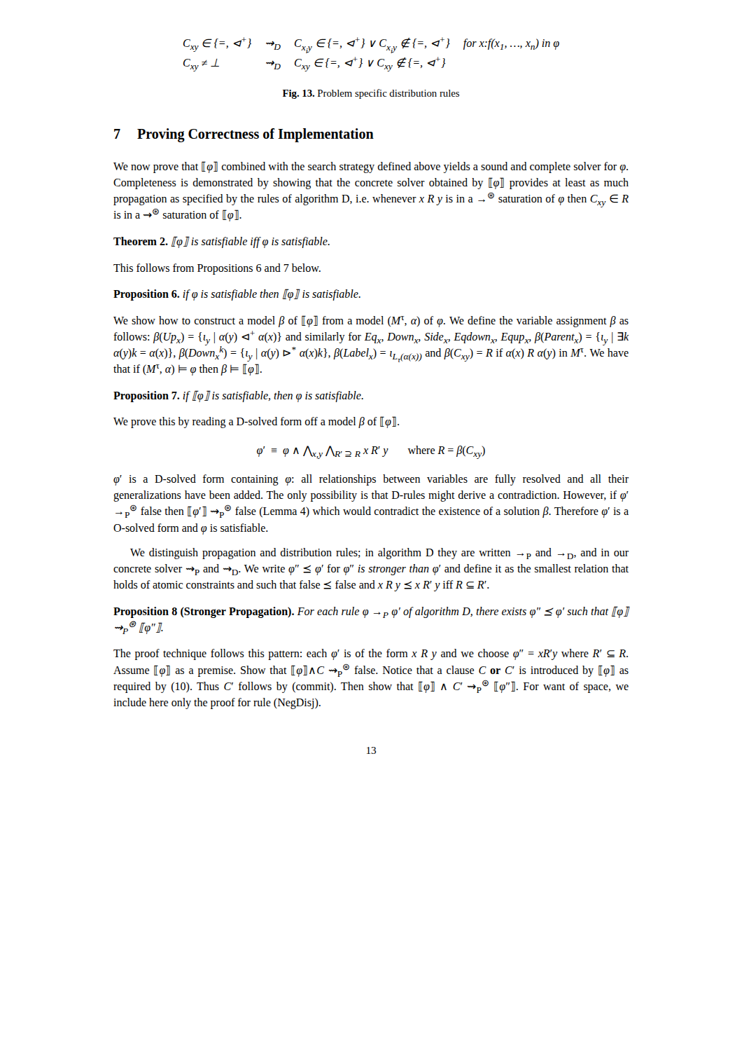| C xy ∈ {=, ⊲ + } | ⇝ D | C x i y ∈ {=, ⊲ + } ∨ C x i y ∉ {=, ⊲ + } | for x : f ( x 1 , …, x n ) in φ |
| C xy ≠ ⊥ | ⇝ D | C xy ∈ {=, ⊲ + } ∨ C xy ∉ {=, ⊲ + } | |
Fig. 13. Problem specific distribution rules
7 Proving Correctness of Implementation
We now prove that ⟦φ⟧ combined with the search strategy defined above yields a sound and complete solver for φ. Completeness is demonstrated by showing that the concrete solver obtained by ⟦φ⟧ provides at least as much propagation as specified by the rules of algorithm D, i.e. whenever x R y is in a →⊛ saturation of φ then Cxy ∈ R is in a ⇝⊛ saturation of ⟦φ⟧.
Theorem 2. ⟦φ⟧ is satisfiable iff φ is satisfiable.
This follows from Propositions 6 and 7 below.
Proposition 6. if φ is satisfiable then ⟦φ⟧ is satisfiable.
We show how to construct a model β of ⟦φ⟧ from a model (Mτ, α) of φ. We define the variable assignment β as follows: β(Upx) = {ιy | α(y) ⊲+ α(x)} and similarly for Eqx, Downx, Sidex, Eqdownx, Equpx, β(Parentx) = {ιy | ∃k α(y)k = α(x)}, β(Downxk) = {ιy | α(y) ⊳* α(x)k}, β(Labelx) = ιLτ(α(x)) and β(Cxy) = R if α(x) R α(y) in Mτ. We have that if (Mτ, α) ⊨ φ then β ⊨ ⟦φ⟧.
Proposition 7. if ⟦φ⟧ is satisfiable, then φ is satisfiable.
We prove this by reading a D-solved form off a model β of ⟦φ⟧.
φ′ ≡ φ ∧ ⋀x,y ⋀R′ ⊇ R x R′ y where R = β(Cxy)
φ′ is a D-solved form containing φ: all relationships between variables are fully resolved and all their generalizations have been added. The only possibility is that D-rules might derive a contradiction. However, if φ′ →P⊛ false then ⟦φ′⟧ ⇝P⊛ false (Lemma 4) which would contradict the existence of a solution β. Therefore φ′ is a O-solved form and φ is satisfiable.
We distinguish propagation and distribution rules; in algorithm D they are written →P and →D, and in our concrete solver ⇝P and ⇝D. We write φ″ ⪯ φ′ for φ″ is stronger than φ′ and define it as the smallest relation that holds of atomic constraints and such that false ⪯ false and x R y ⪯ x R′ y iff R ⊆ R′.
Proposition 8 (Stronger Propagation). For each rule φ →P φ′ of algorithm D, there exists φ″ ⪯ φ′ such that ⟦φ⟧ ⇝P⊛ ⟦φ″⟧.
The proof technique follows this pattern: each φ′ is of the form x R y and we choose φ″ = xR′y where R′ ⊆ R. Assume ⟦φ⟧ as a premise. Show that ⟦φ⟧∧C ⇝P⊛ false. Notice that a clause C or C′ is introduced by ⟦φ⟧ as required by (10). Thus C′ follows by (commit). Then show that ⟦φ⟧ ∧ C′ ⇝P⊛ ⟦φ″⟧. For want of space, we include here only the proof for rule (NegDisj).
13